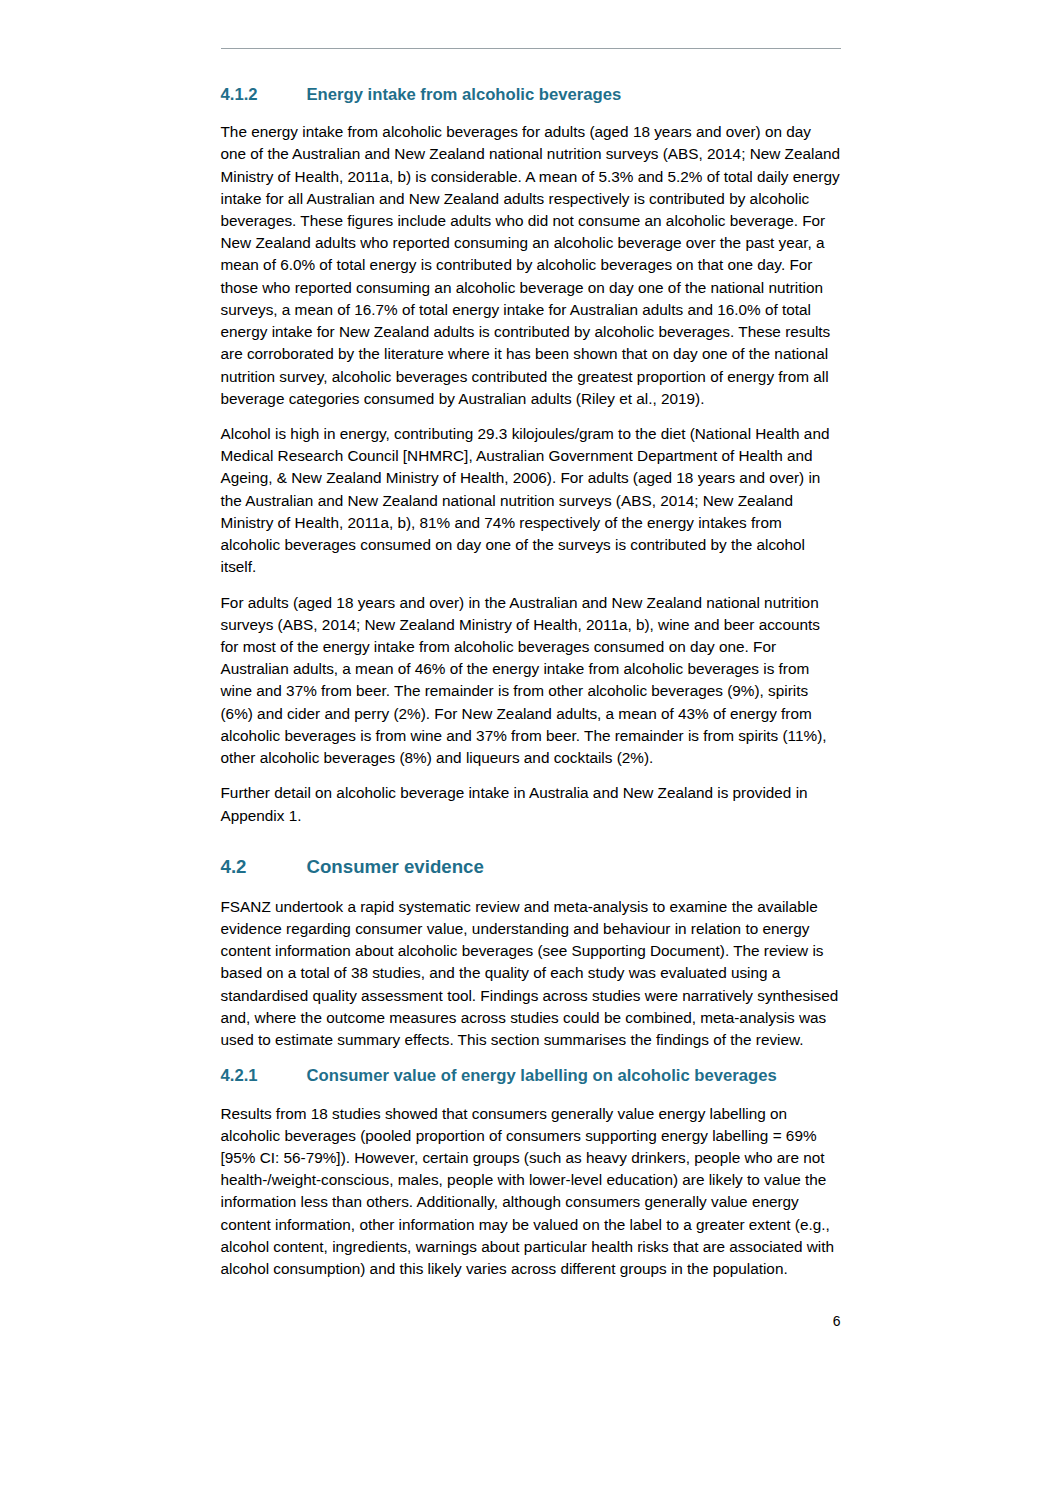4.1.2 Energy intake from alcoholic beverages
The energy intake from alcoholic beverages for adults (aged 18 years and over) on day one of the Australian and New Zealand national nutrition surveys (ABS, 2014; New Zealand Ministry of Health, 2011a, b) is considerable. A mean of 5.3% and 5.2% of total daily energy intake for all Australian and New Zealand adults respectively is contributed by alcoholic beverages. These figures include adults who did not consume an alcoholic beverage. For New Zealand adults who reported consuming an alcoholic beverage over the past year, a mean of 6.0% of total energy is contributed by alcoholic beverages on that one day. For those who reported consuming an alcoholic beverage on day one of the national nutrition surveys, a mean of 16.7% of total energy intake for Australian adults and 16.0% of total energy intake for New Zealand adults is contributed by alcoholic beverages. These results are corroborated by the literature where it has been shown that on day one of the national nutrition survey, alcoholic beverages contributed the greatest proportion of energy from all beverage categories consumed by Australian adults (Riley et al., 2019).
Alcohol is high in energy, contributing 29.3 kilojoules/gram to the diet (National Health and Medical Research Council [NHMRC], Australian Government Department of Health and Ageing, & New Zealand Ministry of Health, 2006). For adults (aged 18 years and over) in the Australian and New Zealand national nutrition surveys (ABS, 2014; New Zealand Ministry of Health, 2011a, b), 81% and 74% respectively of the energy intakes from alcoholic beverages consumed on day one of the surveys is contributed by the alcohol itself.
For adults (aged 18 years and over) in the Australian and New Zealand national nutrition surveys (ABS, 2014; New Zealand Ministry of Health, 2011a, b), wine and beer accounts for most of the energy intake from alcoholic beverages consumed on day one. For Australian adults, a mean of 46% of the energy intake from alcoholic beverages is from wine and 37% from beer. The remainder is from other alcoholic beverages (9%), spirits (6%) and cider and perry (2%). For New Zealand adults, a mean of 43% of energy from alcoholic beverages is from wine and 37% from beer. The remainder is from spirits (11%), other alcoholic beverages (8%) and liqueurs and cocktails (2%).
Further detail on alcoholic beverage intake in Australia and New Zealand is provided in Appendix 1.
4.2 Consumer evidence
FSANZ undertook a rapid systematic review and meta-analysis to examine the available evidence regarding consumer value, understanding and behaviour in relation to energy content information about alcoholic beverages (see Supporting Document). The review is based on a total of 38 studies, and the quality of each study was evaluated using a standardised quality assessment tool. Findings across studies were narratively synthesised and, where the outcome measures across studies could be combined, meta-analysis was used to estimate summary effects. This section summarises the findings of the review.
4.2.1 Consumer value of energy labelling on alcoholic beverages
Results from 18 studies showed that consumers generally value energy labelling on alcoholic beverages (pooled proportion of consumers supporting energy labelling = 69% [95% CI: 56-79%]). However, certain groups (such as heavy drinkers, people who are not health-/weight-conscious, males, people with lower-level education) are likely to value the information less than others. Additionally, although consumers generally value energy content information, other information may be valued on the label to a greater extent (e.g., alcohol content, ingredients, warnings about particular health risks that are associated with alcohol consumption) and this likely varies across different groups in the population.
6